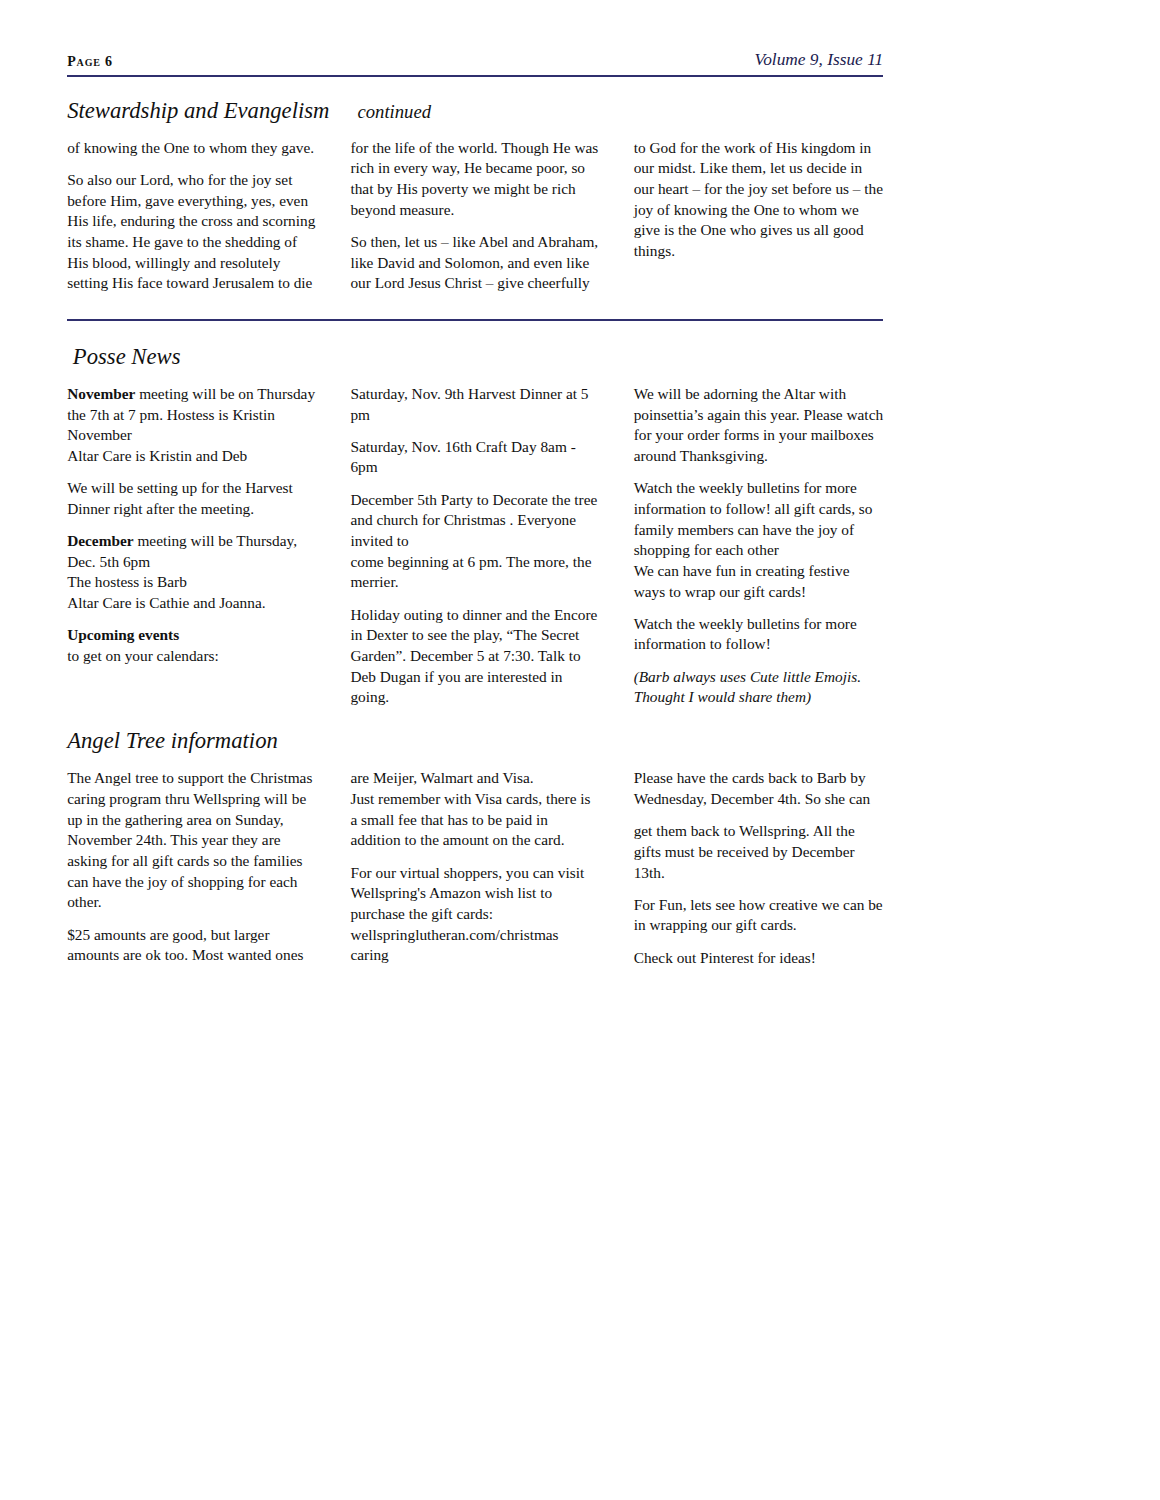Page 6
Volume 9, Issue 11
Stewardship and Evangelism continued
of knowing the One to whom they gave.
So also our Lord, who for the joy set before Him, gave everything, yes, even His life, enduring the cross and scorning its shame. He gave to the shedding of His blood, willingly and resolutely setting His face toward Jerusalem to die for the life of the world. Though He was rich in every way, He became poor, so that by His poverty we might be rich beyond measure.
So then, let us – like Abel and Abraham, like David and Solomon, and even like our Lord Jesus Christ – give cheerfully to God for the work of His kingdom in our midst. Like them, let us decide in our heart – for the joy set before us – the joy of knowing the One to whom we give is the One who gives us all good things.
Posse News
November meeting will be on Thursday the 7th at 7 pm. Hostess is Kristin November
Altar Care is Kristin and Deb
We will be setting up for the Harvest Dinner right after the meeting.
December meeting will be Thursday, Dec. 5th 6pm
The hostess is Barb
Altar Care is Cathie and Joanna.
Upcoming events
to get on your calendars:
Saturday, Nov. 9th Harvest Dinner at 5 pm
Saturday, Nov. 16th Craft Day 8am - 6pm
December 5th Party to Decorate the tree and church for Christmas . Everyone invited to
come beginning at 6 pm. The more, the merrier.
Holiday outing to dinner and the Encore in Dexter to see the play, “The Secret Garden”. December 5 at 7:30. Talk to Deb Dugan if you are interested in going.
We will be adorning the Altar with poinsettia’s again this year. Please watch for your order forms in your mailboxes around Thanksgiving.
Watch the weekly bulletins for more information to follow! all gift cards, so family members can have the joy of shopping for each other
We can have fun in creating festive ways to wrap our gift cards!
Watch the weekly bulletins for more information to follow!
(Barb always uses Cute little Emojis. Thought I would share them)
Angel Tree information
The Angel tree to support the Christmas caring program thru Wellspring will be up in the gathering area on Sunday, November 24th. This year they are asking for all gift cards so the families can have the joy of shopping for each other.
$25 amounts are good, but larger amounts are ok too. Most wanted ones are Meijer, Walmart and Visa.
Just remember with Visa cards, there is a small fee that has to be paid in addition to the amount on the card.
For our virtual shoppers, you can visit Wellspring's Amazon wish list to purchase the gift cards: wellspringlutheran.com/christmas caring
Please have the cards back to Barb by Wednesday, December 4th. So she can
get them back to Wellspring. All the gifts must be received by December 13th.
For Fun, lets see how creative we can be in wrapping our gift cards.
Check out Pinterest for ideas!